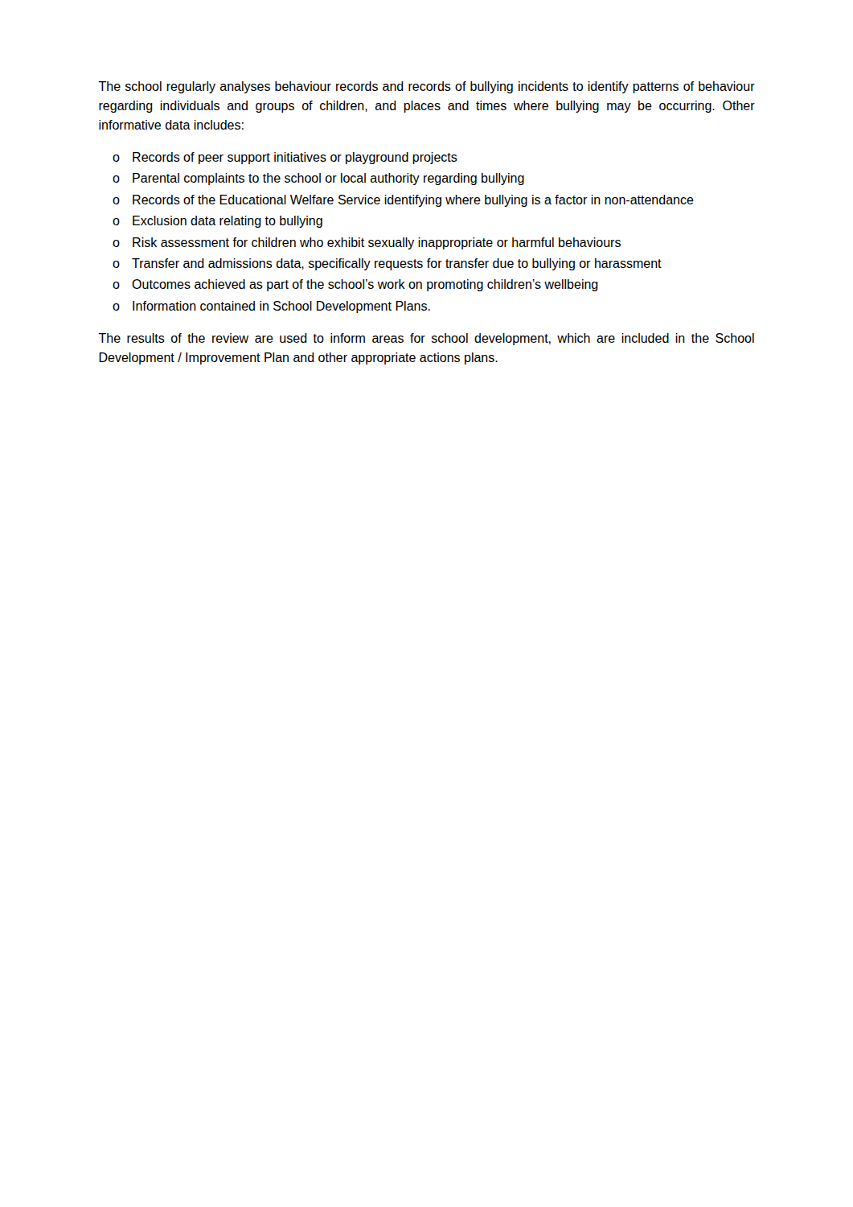The school regularly analyses behaviour records and records of bullying incidents to identify patterns of behaviour regarding individuals and groups of children, and places and times where bullying may be occurring. Other informative data includes:
Records of peer support initiatives or playground projects
Parental complaints to the school or local authority regarding bullying
Records of the Educational Welfare Service identifying where bullying is a factor in non-attendance
Exclusion data relating to bullying
Risk assessment for children who exhibit sexually inappropriate or harmful behaviours
Transfer and admissions data, specifically requests for transfer due to bullying or harassment
Outcomes achieved as part of the school’s work on promoting children’s wellbeing
Information contained in School Development Plans.
The results of the review are used to inform areas for school development, which are included in the School Development / Improvement Plan and other appropriate actions plans.